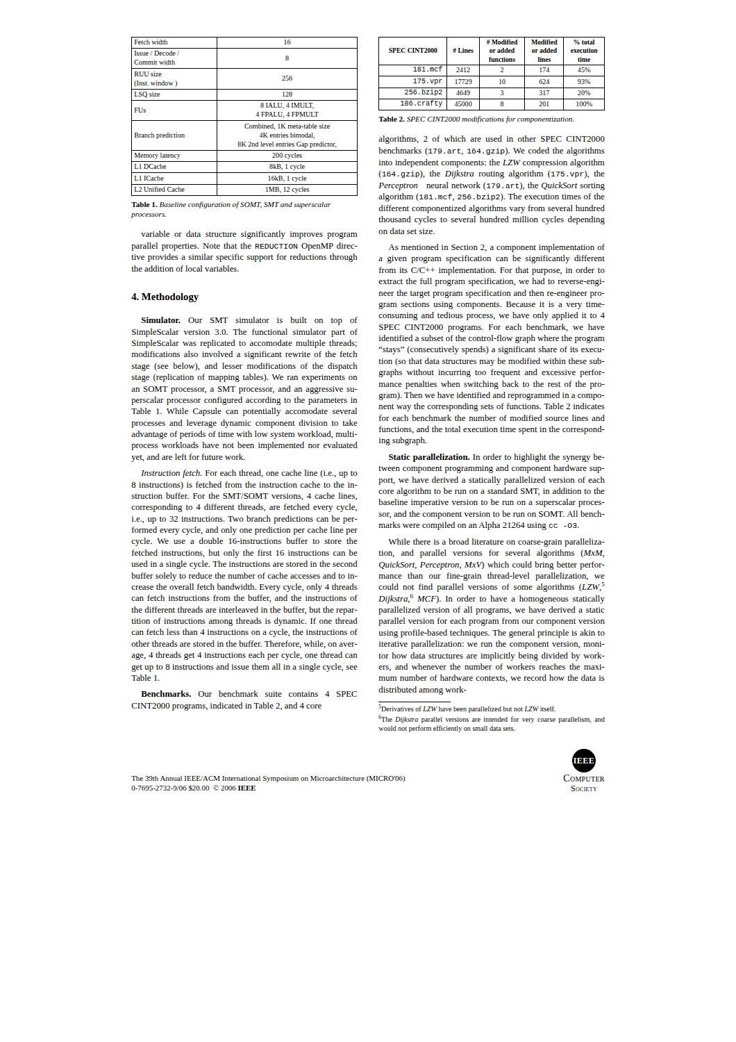| Fetch width | 16 |
| Issue / Decode / Commit width | 8 |
| RUU size (Inst. window ) | 256 |
| LSQ size | 128 |
| FUs | 8 IALU, 4 IMULT, 4 FPALU, 4 FPMULT |
| Branch prediction | Combined, 1K meta-table size 4K entries bimodal, 8K 2nd level entries Gap predictor, |
| Memory latency | 200 cycles |
| L1 DCache | 8kB, 1 cycle |
| L1 ICache | 16kB, 1 cycle |
| L2 Unified Cache | 1MB, 12 cycles |
Table 1. Baseline configuration of SOMT, SMT and superscalar processors.
variable or data structure significantly improves program parallel properties. Note that the REDUCTION OpenMP directive provides a similar specific support for reductions through the addition of local variables.
4. Methodology
Simulator. Our SMT simulator is built on top of SimpleScalar version 3.0. The functional simulator part of SimpleScalar was replicated to accomodate multiple threads; modifications also involved a significant rewrite of the fetch stage (see below), and lesser modifications of the dispatch stage (replication of mapping tables). We ran experiments on an SOMT processor, a SMT processor, and an aggressive superscalar processor configured according to the parameters in Table 1. While Capsule can potentially accomodate several processes and leverage dynamic component division to take advantage of periods of time with low system workload, multi-process workloads have not been implemented nor evaluated yet, and are left for future work.
Instruction fetch. For each thread, one cache line (i.e., up to 8 instructions) is fetched from the instruction cache to the instruction buffer. For the SMT/SOMT versions, 4 cache lines, corresponding to 4 different threads, are fetched every cycle, i.e., up to 32 instructions. Two branch predictions can be performed every cycle, and only one prediction per cache line per cycle. We use a double 16-instructions buffer to store the fetched instructions, but only the first 16 instructions can be used in a single cycle. The instructions are stored in the second buffer solely to reduce the number of cache accesses and to increase the overall fetch bandwidth. Every cycle, only 4 threads can fetch instructions from the buffer, and the instructions of the different threads are interleaved in the buffer, but the repartition of instructions among threads is dynamic. If one thread can fetch less than 4 instructions on a cycle, the instructions of other threads are stored in the buffer. Therefore, while, on average, 4 threads get 4 instructions each per cycle, one thread can get up to 8 instructions and issue them all in a single cycle, see Table 1.
Benchmarks. Our benchmark suite contains 4 SPEC CINT2000 programs, indicated in Table 2, and 4 core
| SPEC CINT2000 | # Lines | # Modified or added functions | Modified or added lines | % total execution time |
| --- | --- | --- | --- | --- |
| 181.mcf | 2412 | 2 | 174 | 45% |
| 175.vpr | 17729 | 10 | 624 | 93% |
| 256.bzip2 | 4649 | 3 | 317 | 20% |
| 186.crafty | 45000 | 8 | 201 | 100% |
Table 2. SPEC CINT2000 modifications for componentization.
algorithms, 2 of which are used in other SPEC CINT2000 benchmarks (179.art, 164.gzip). We coded the algorithms into independent components: the LZW compression algorithm (164.gzip), the Dijkstra routing algorithm (175.vpr), the Perceptron neural network (179.art), the QuickSort sorting algorithm (181.mcf, 256.bzip2). The execution times of the different componentized algorithms vary from several hundred thousand cycles to several hundred million cycles depending on data set size.
As mentioned in Section 2, a component implementation of a given program specification can be significantly different from its C/C++ implementation. For that purpose, in order to extract the full program specification, we had to reverse-engineer the target program specification and then re-engineer program sections using components. Because it is a very time-consuming and tedious process, we have only applied it to 4 SPEC CINT2000 programs. For each benchmark, we have identified a subset of the control-flow graph where the program “stays” (consecutively spends) a significant share of its execution (so that data structures may be modified within these subgraphs without incurring too frequent and excessive performance penalties when switching back to the rest of the program). Then we have identified and reprogrammed in a component way the corresponding sets of functions. Table 2 indicates for each benchmark the number of modified source lines and functions, and the total execution time spent in the corresponding subgraph.
Static parallelization. In order to highlight the synergy between component programming and component hardware support, we have derived a statically parallelized version of each core algorithm to be run on a standard SMT, in addition to the baseline imperative version to be run on a superscalar processor, and the component version to be run on SOMT. All benchmarks were compiled on an Alpha 21264 using cc -O3.
While there is a broad literature on coarse-grain parallelization, and parallel versions for several algorithms (MxM, QuickSort, Perceptron, MxV) which could bring better performance than our fine-grain thread-level parallelization, we could not find parallel versions of some algorithms (LZW,5 Dijkstra,6 MCF). In order to have a homogeneous statically parallelized version of all programs, we have derived a static parallel version for each program from our component version using profile-based techniques. The general principle is akin to iterative parallelization: we run the component version, monitor how data structures are implicitly being divided by workers, and whenever the number of workers reaches the maximum number of hardware contexts, we record how the data is distributed among work-
5Derivatives of LZW have been parallelized but not LZW itself.
6The Dijkstra parallel versions are intended for very coarse parallelism, and would not perform efficiently on small data sets.
The 39th Annual IEEE/ACM International Symposium on Microarchitecture (MICRO'06)
0-7695-2732-9/06 $20.00 © 2006 IEEE
IEEE ComputerSociety